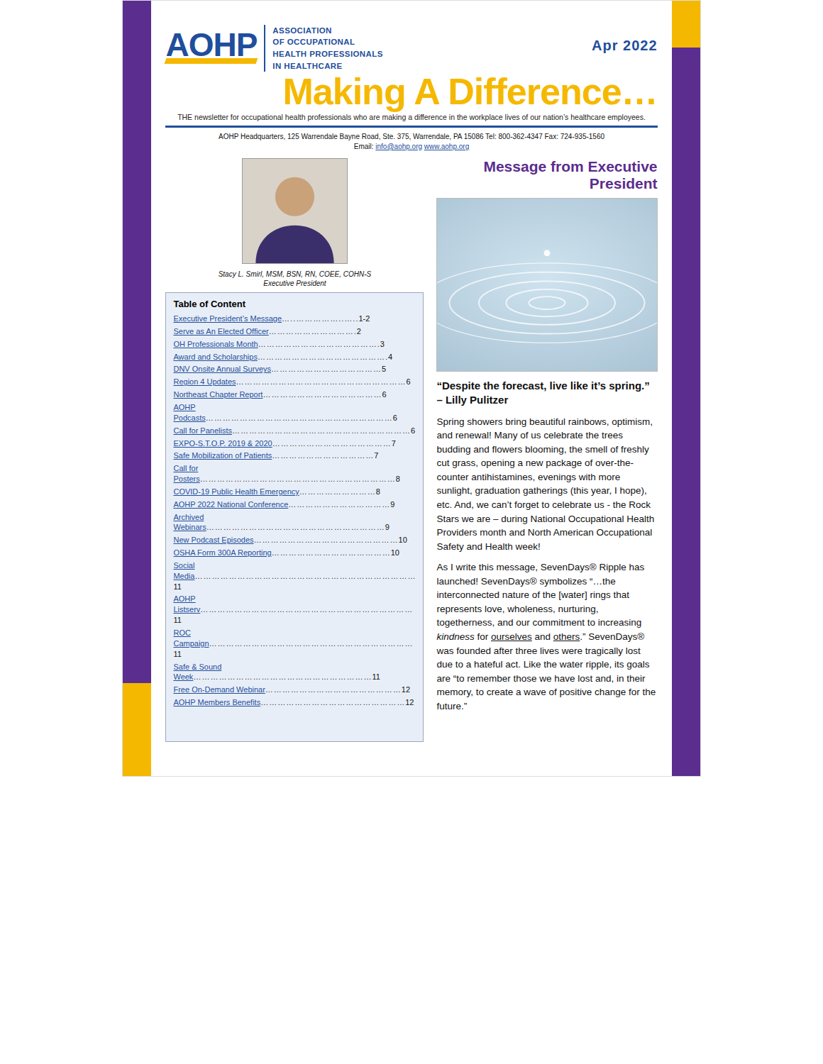AOHP
Association
of Occupational
Health Professionals
in Healthcare
Apr 2022
Making A Difference…
THE newsletter for occupational health professionals who are making a difference in the workplace lives of our nation’s healthcare employees.
AOHP Headquarters, 125 Warrendale Bayne Road, Ste. 375, Warrendale, PA 15086 Tel: 800-362-4347 Fax: 724-935-1560
Email: info@aohp.org www.aohp.org
Stacy L. Smirl, MSM, BSN, RN, COEE, COHN-S
Executive President
Table of Content
Executive President’s Message…..……………..….. 1-2
Serve as An Elected Officer…………………………. 2
OH Professionals Month……………………………………. 3
Award and Scholarships………………………………………. 4
DNV Onsite Annual Surveys…………………………………5
Region 4 Updates……………………………………………………6
Northeast Chapter Report……………………………………6
AOHP Podcasts…………………………………………………………6
Call for Panelists………………………………………………………6
EXPO-S.T.O.P. 2019 & 2020……………………………………7
Safe Mobilization of Patients………………………………7
Call for Posters……………………………………………………………8
COVID-19 Public Health Emergency………………………8
AOHP 2022 National Conference………………………………9
Archived Webinars………………………………………………………9
New Podcast Episodes……………………………………………10
OSHA Form 300A Reporting……………………………………10
Social Media……………………………………………………………………11
AOHP Listserv…………………………………………………………………11
ROC Campaign………………………………………………………………11
Safe & Sound Week………………………………………………………11
Free On-Demand Webinar…………………………………………12
AOHP Members Benefits……………………………………………12
Message from Executive President
“Despite the forecast, live like it’s spring.” – Lilly Pulitzer
Spring showers bring beautiful rainbows, optimism, and renewal! Many of us celebrate the trees budding and flowers blooming, the smell of freshly cut grass, opening a new package of over-the-counter antihistamines, evenings with more sunlight, graduation gatherings (this year, I hope), etc. And, we can’t forget to celebrate us - the Rock Stars we are – during National Occupational Health Providers month and North American Occupational Safety and Health week!
As I write this message, SevenDays® Ripple has launched! SevenDays® symbolizes “…the interconnected nature of the [water] rings that represents love, wholeness, nurturing, togetherness, and our commitment to increasing kindness for ourselves and others.” SevenDays® was founded after three lives were tragically lost due to a hateful act. Like the water ripple, its goals are “to remember those we have lost and, in their memory, to create a wave of positive change for the future.”